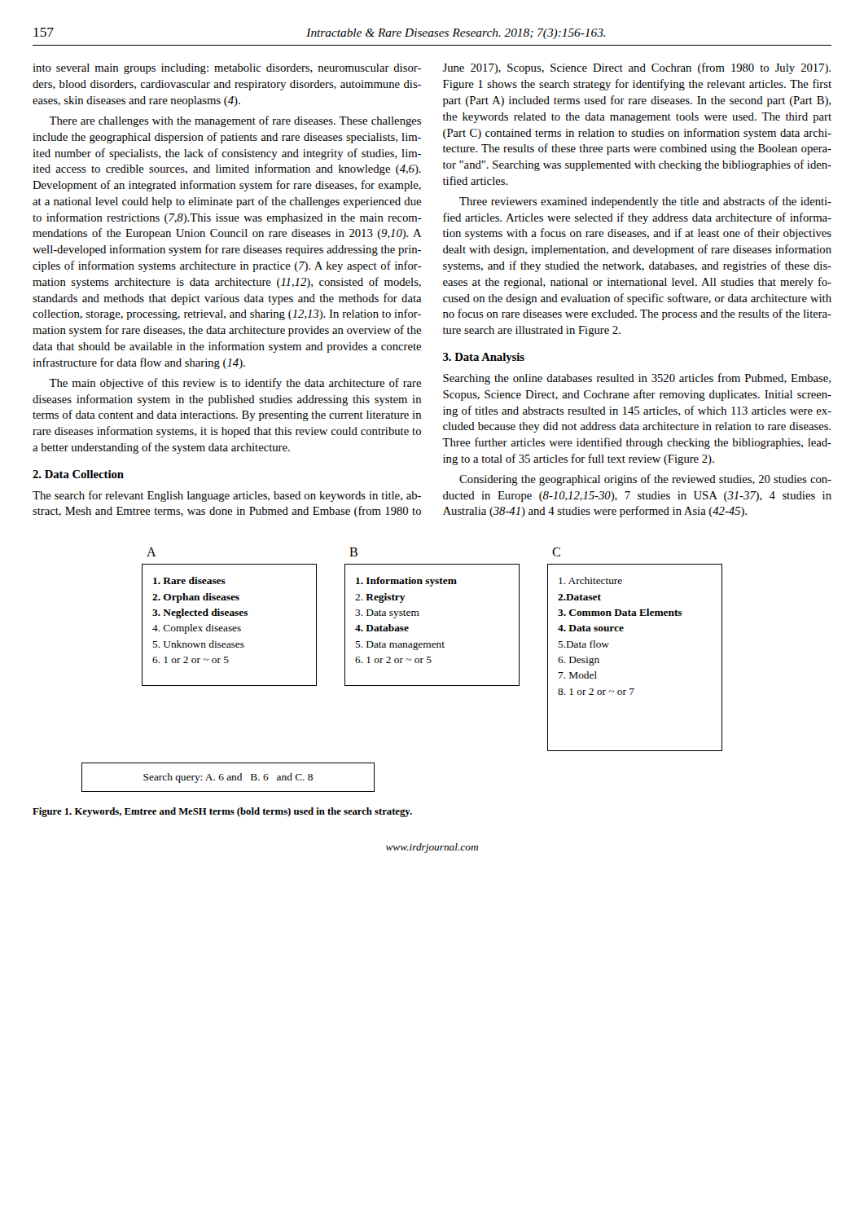157
Intractable & Rare Diseases Research. 2018; 7(3):156-163.
into several main groups including: metabolic disorders, neuromuscular disorders, blood disorders, cardiovascular and respiratory disorders, autoimmune diseases, skin diseases and rare neoplasms (4).
There are challenges with the management of rare diseases. These challenges include the geographical dispersion of patients and rare diseases specialists, limited number of specialists, the lack of consistency and integrity of studies, limited access to credible sources, and limited information and knowledge (4,6). Development of an integrated information system for rare diseases, for example, at a national level could help to eliminate part of the challenges experienced due to information restrictions (7,8).This issue was emphasized in the main recommendations of the European Union Council on rare diseases in 2013 (9,10). A well-developed information system for rare diseases requires addressing the principles of information systems architecture in practice (7). A key aspect of information systems architecture is data architecture (11,12), consisted of models, standards and methods that depict various data types and the methods for data collection, storage, processing, retrieval, and sharing (12,13). In relation to information system for rare diseases, the data architecture provides an overview of the data that should be available in the information system and provides a concrete infrastructure for data flow and sharing (14).
The main objective of this review is to identify the data architecture of rare diseases information system in the published studies addressing this system in terms of data content and data interactions. By presenting the current literature in rare diseases information systems, it is hoped that this review could contribute to a better understanding of the system data architecture.
2. Data Collection
The search for relevant English language articles, based on keywords in title, abstract, Mesh and Emtree terms, was done in Pubmed and Embase (from 1980 to June 2017), Scopus, Science Direct and Cochran (from 1980 to July 2017). Figure 1 shows the search strategy for identifying the relevant articles. The first part (Part A) included terms used for rare diseases. In the second part (Part B), the keywords related to the data management tools were used. The third part (Part C) contained terms in relation to studies on information system data architecture. The results of these three parts were combined using the Boolean operator "and". Searching was supplemented with checking the bibliographies of identified articles.
Three reviewers examined independently the title and abstracts of the identified articles. Articles were selected if they address data architecture of information systems with a focus on rare diseases, and if at least one of their objectives dealt with design, implementation, and development of rare diseases information systems, and if they studied the network, databases, and registries of these diseases at the regional, national or international level. All studies that merely focused on the design and evaluation of specific software, or data architecture with no focus on rare diseases were excluded. The process and the results of the literature search are illustrated in Figure 2.
3. Data Analysis
Searching the online databases resulted in 3520 articles from Pubmed, Embase, Scopus, Science Direct, and Cochrane after removing duplicates. Initial screening of titles and abstracts resulted in 145 articles, of which 113 articles were excluded because they did not address data architecture in relation to rare diseases. Three further articles were identified through checking the bibliographies, leading to a total of 35 articles for full text review (Figure 2).
Considering the geographical origins of the reviewed studies, 20 studies conducted in Europe (8-10,12,15-30), 7 studies in USA (31-37), 4 studies in Australia (38-41) and 4 studies were performed in Asia (42-45).
A
1. Rare diseases
2. Orphan diseases
3. Neglected diseases
4. Complex diseases
5. Unknown diseases
6. 1 or 2 or ~ or 5
B
1. Information system
2. Registry
3. Data system
4. Database
5. Data management
6. 1 or 2 or ~ or 5
C
1. Architecture
2.Dataset
3. Common Data Elements
4. Data source
5.Data flow
6. Design
7. Model
8. 1 or 2 or ~ or 7
Search query: A. 6 and B. 6 and C. 8
Figure 1. Keywords, Emtree and MeSH terms (bold terms) used in the search strategy.
www.irdrjournal.com